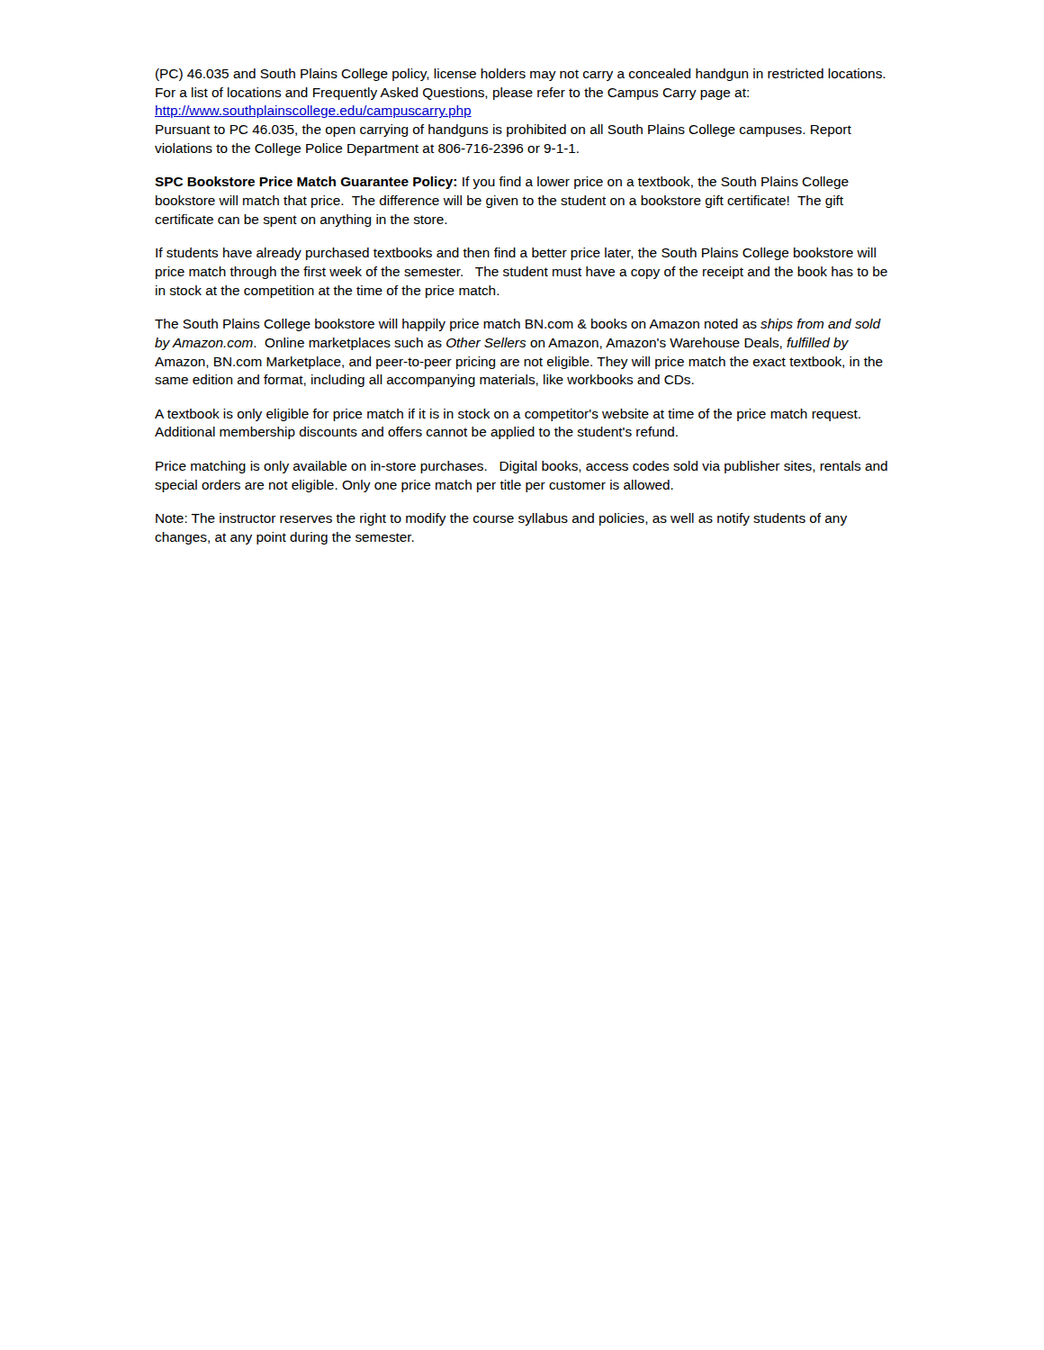(PC) 46.035 and South Plains College policy, license holders may not carry a concealed handgun in restricted locations. For a list of locations and Frequently Asked Questions, please refer to the Campus Carry page at: http://www.southplainscollege.edu/campuscarry.php
Pursuant to PC 46.035, the open carrying of handguns is prohibited on all South Plains College campuses. Report violations to the College Police Department at 806-716-2396 or 9-1-1.
SPC Bookstore Price Match Guarantee Policy: If you find a lower price on a textbook, the South Plains College bookstore will match that price. The difference will be given to the student on a bookstore gift certificate! The gift certificate can be spent on anything in the store.
If students have already purchased textbooks and then find a better price later, the South Plains College bookstore will price match through the first week of the semester. The student must have a copy of the receipt and the book has to be in stock at the competition at the time of the price match.
The South Plains College bookstore will happily price match BN.com & books on Amazon noted as ships from and sold by Amazon.com. Online marketplaces such as Other Sellers on Amazon, Amazon's Warehouse Deals, fulfilled by Amazon, BN.com Marketplace, and peer-to-peer pricing are not eligible. They will price match the exact textbook, in the same edition and format, including all accompanying materials, like workbooks and CDs.
A textbook is only eligible for price match if it is in stock on a competitor's website at time of the price match request. Additional membership discounts and offers cannot be applied to the student's refund.
Price matching is only available on in-store purchases. Digital books, access codes sold via publisher sites, rentals and special orders are not eligible. Only one price match per title per customer is allowed.
Note: The instructor reserves the right to modify the course syllabus and policies, as well as notify students of any changes, at any point during the semester.